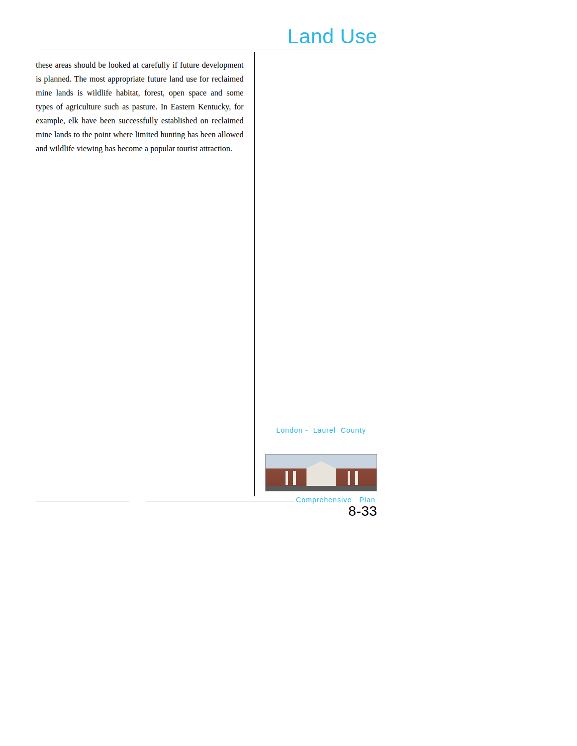Land Use
these areas should be looked at carefully if future development is planned. The most appropriate future land use for reclaimed mine lands is wildlife habitat, forest, open space and some types of agriculture such as pasture. In Eastern Kentucky, for example, elk have been successfully established on reclaimed mine lands to the point where limited hunting has been allowed and wildlife viewing has become a popular tourist attraction.
London - Laurel County
Comprehensive Plan
8-33